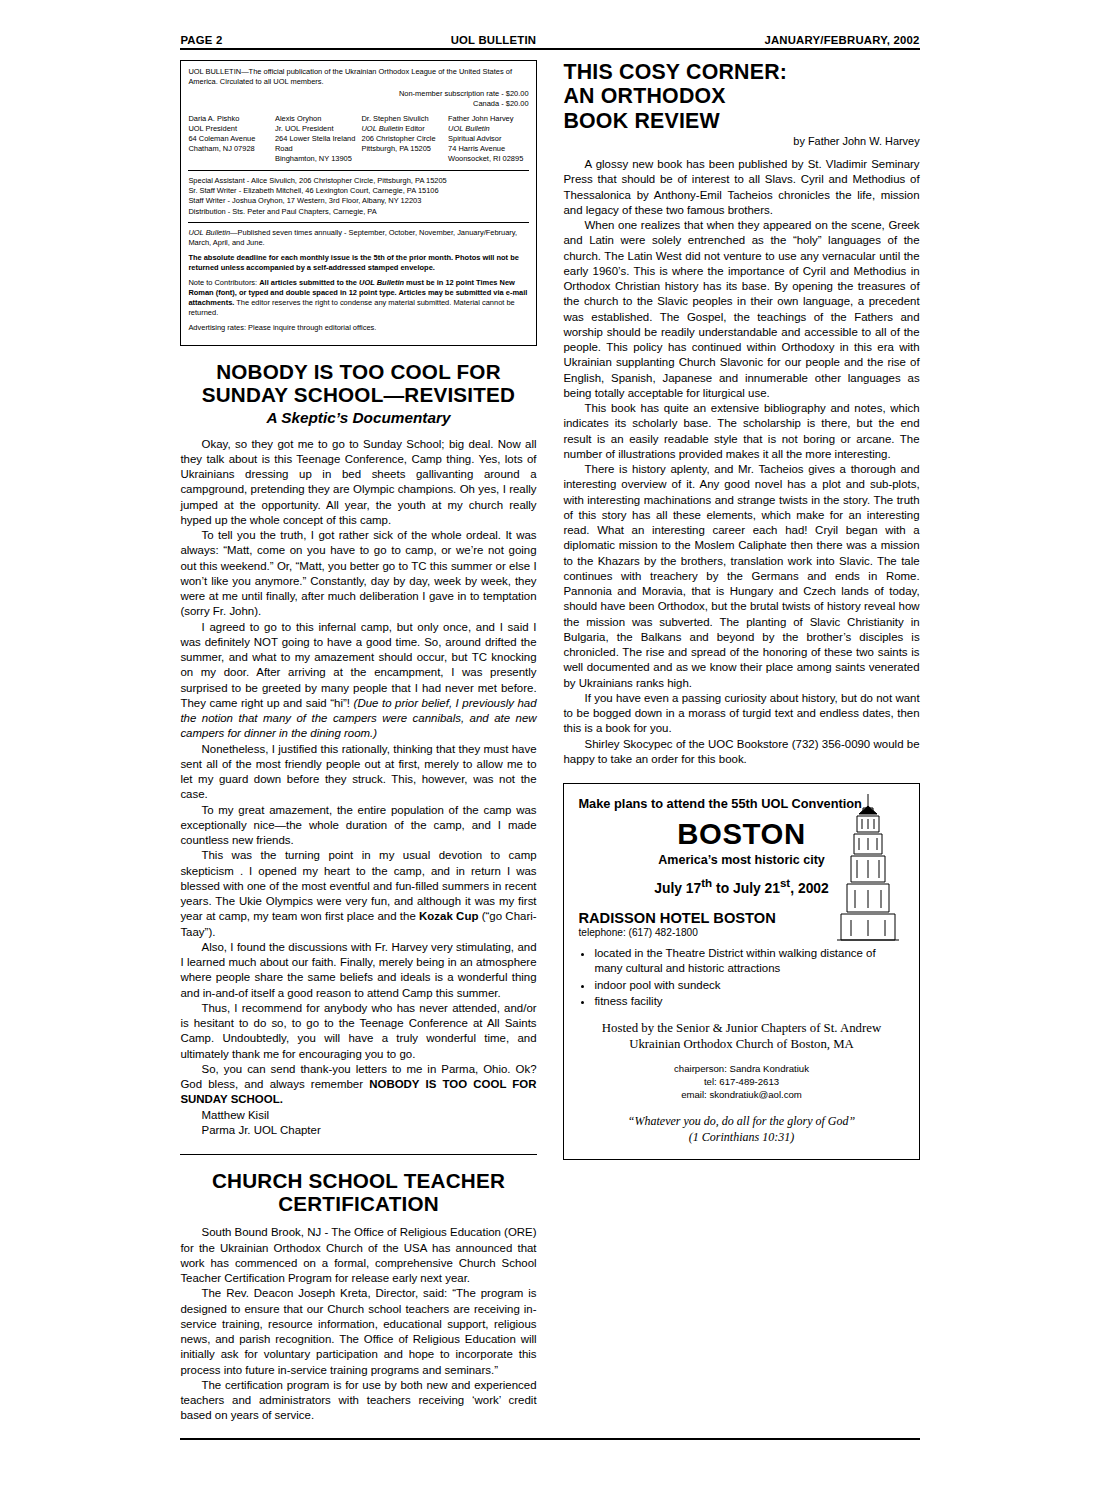PAGE 2
UOL BULLETIN
JANUARY/FEBRUARY, 2002
UOL BULLETIN—The official publication of the Ukrainian Orthodox League of the United States of America. Circulated to all UOL members.
Non-member subscription rate - $20.00
Canada - $20.00
Daria A. Pishko UOL President 64 Coleman Avenue Chatham, NJ 07928
Alexis Oryhon Jr. UOL President 264 Lower Stella Ireland Road Binghamton, NY 13905
Dr. Stephen Sivulich UOL Bulletin Editor 206 Christopher Circle Pittsburgh, PA 15205
Father John Harvey UOL Bulletin Spiritual Advisor 74 Harris Avenue Woonsocket, RI 02895
Special Assistant - Alice Sivulich, 206 Christopher Circle, Pittsburgh, PA 15205
Sr. Staff Writer - Elizabeth Mitchell, 46 Lexington Court, Carnegie, PA 15106
Staff Writer - Joshua Oryhon, 17 Western, 3rd Floor, Albany, NY 12203
Distribution - Sts. Peter and Paul Chapters, Carnegie, PA
UOL Bulletin—Published seven times annually - September, October, November, January/February, March, April, and June.
The absolute deadline for each monthly issue is the 5th of the prior month. Photos will not be returned unless accompanied by a self-addressed stamped envelope.
Note to Contributors: All articles submitted to the UOL Bulletin must be in 12 point Times New Roman (font), or typed and double spaced in 12 point type. Articles may be submitted via e-mail attachments. The editor reserves the right to condense any material submitted. Material cannot be returned.
Advertising rates: Please inquire through editorial offices.
NOBODY IS TOO COOL FOR
SUNDAY SCHOOL—REVISITED
A Skeptic’s Documentary
Okay, so they got me to go to Sunday School; big deal. Now all they talk about is this Teenage Conference, Camp thing. Yes, lots of Ukrainians dressing up in bed sheets gallivanting around a campground, pretending they are Olympic champions. Oh yes, I really jumped at the opportunity. All year, the youth at my church really hyped up the whole concept of this camp.
To tell you the truth, I got rather sick of the whole ordeal. It was always: “Matt, come on you have to go to camp, or we’re not going out this weekend.” Or, “Matt, you better go to TC this summer or else I won’t like you anymore.” Constantly, day by day, week by week, they were at me until finally, after much deliberation I gave in to temptation (sorry Fr. John).
I agreed to go to this infernal camp, but only once, and I said I was definitely NOT going to have a good time. So, around drifted the summer, and what to my amazement should occur, but TC knocking on my door. After arriving at the encampment, I was presently surprised to be greeted by many people that I had never met before. They came right up and said “hi”! (Due to prior belief, I previously had the notion that many of the campers were cannibals, and ate new campers for dinner in the dining room.)
Nonetheless, I justified this rationally, thinking that they must have sent all of the most friendly people out at first, merely to allow me to let my guard down before they struck. This, however, was not the case.
To my great amazement, the entire population of the camp was exceptionally nice—the whole duration of the camp, and I made countless new friends.
This was the turning point in my usual devotion to camp skepticism . I opened my heart to the camp, and in return I was blessed with one of the most eventful and fun-filled summers in recent years. The Ukie Olympics were very fun, and although it was my first year at camp, my team won first place and the Kozak Cup (“go Chari-Taay”).
Also, I found the discussions with Fr. Harvey very stimulating, and I learned much about our faith. Finally, merely being in an atmosphere where people share the same beliefs and ideals is a wonderful thing and in-and-of itself a good reason to attend Camp this summer.
Thus, I recommend for anybody who has never attended, and/or is hesitant to do so, to go to the Teenage Conference at All Saints Camp. Undoubtedly, you will have a truly wonderful time, and ultimately thank me for encouraging you to go.
So, you can send thank-you letters to me in Parma, Ohio. Ok? God bless, and always remember NOBODY IS TOO COOL FOR SUNDAY SCHOOL.
Matthew Kisil
Parma Jr. UOL Chapter
CHURCH SCHOOL TEACHER
CERTIFICATION
South Bound Brook, NJ - The Office of Religious Education (ORE) for the Ukrainian Orthodox Church of the USA has announced that work has commenced on a formal, comprehensive Church School Teacher Certification Program for release early next year.
The Rev. Deacon Joseph Kreta, Director, said: “The program is designed to ensure that our Church school teachers are receiving in-service training, resource information, educational support, religious news, and parish recognition. The Office of Religious Education will initially ask for voluntary participation and hope to incorporate this process into future in-service training programs and seminars.”
The certification program is for use by both new and experienced teachers and administrators with teachers receiving ‘work’ credit based on years of service.
THIS COSY CORNER:
AN ORTHODOX
BOOK REVIEW
by Father John W. Harvey
A glossy new book has been published by St. Vladimir Seminary Press that should be of interest to all Slavs. Cyril and Methodius of Thessalonica by Anthony-Emil Tacheios chronicles the life, mission and legacy of these two famous brothers.
When one realizes that when they appeared on the scene, Greek and Latin were solely entrenched as the “holy” languages of the church. The Latin West did not venture to use any vernacular until the early 1960’s. This is where the importance of Cyril and Methodius in Orthodox Christian history has its base. By opening the treasures of the church to the Slavic peoples in their own language, a precedent was established. The Gospel, the teachings of the Fathers and worship should be readily understandable and accessible to all of the people. This policy has continued within Orthodoxy in this era with Ukrainian supplanting Church Slavonic for our people and the rise of English, Spanish, Japanese and innumerable other languages as being totally acceptable for liturgical use.
This book has quite an extensive bibliography and notes, which indicates its scholarly base. The scholarship is there, but the end result is an easily readable style that is not boring or arcane. The number of illustrations provided makes it all the more interesting.
There is history aplenty, and Mr. Tacheios gives a thorough and interesting overview of it. Any good novel has a plot and sub-plots, with interesting machinations and strange twists in the story. The truth of this story has all these elements, which make for an interesting read. What an interesting career each had! Cryil began with a diplomatic mission to the Moslem Caliphate then there was a mission to the Khazars by the brothers, translation work into Slavic. The tale continues with treachery by the Germans and ends in Rome. Pannonia and Moravia, that is Hungary and Czech lands of today, should have been Orthodox, but the brutal twists of history reveal how the mission was subverted. The planting of Slavic Christianity in Bulgaria, the Balkans and beyond by the brother’s disciples is chronicled. The rise and spread of the honoring of these two saints is well documented and as we know their place among saints venerated by Ukrainians ranks high.
If you have even a passing curiosity about history, but do not want to be bogged down in a morass of turgid text and endless dates, then this is a book for you.
Shirley Skocypec of the UOC Bookstore (732) 356-0090 would be happy to take an order for this book.
Make plans to attend the 55th UOL Convention
BOSTON
America’s most historic city
July 17th to July 21st, 2002
RADISSON HOTEL BOSTON
telephone: (617) 482-1800
located in the Theatre District within walking distance of many cultural and historic attractions
indoor pool with sundeck
fitness facility
Hosted by the Senior & Junior Chapters of St. Andrew
Ukrainian Orthodox Church of Boston, MA
chairperson: Sandra Kondratiuk
tel: 617-489-2613
email: skondratiuk@aol.com
“Whatever you do, do all for the glory of God”
(1 Corinthians 10:31)